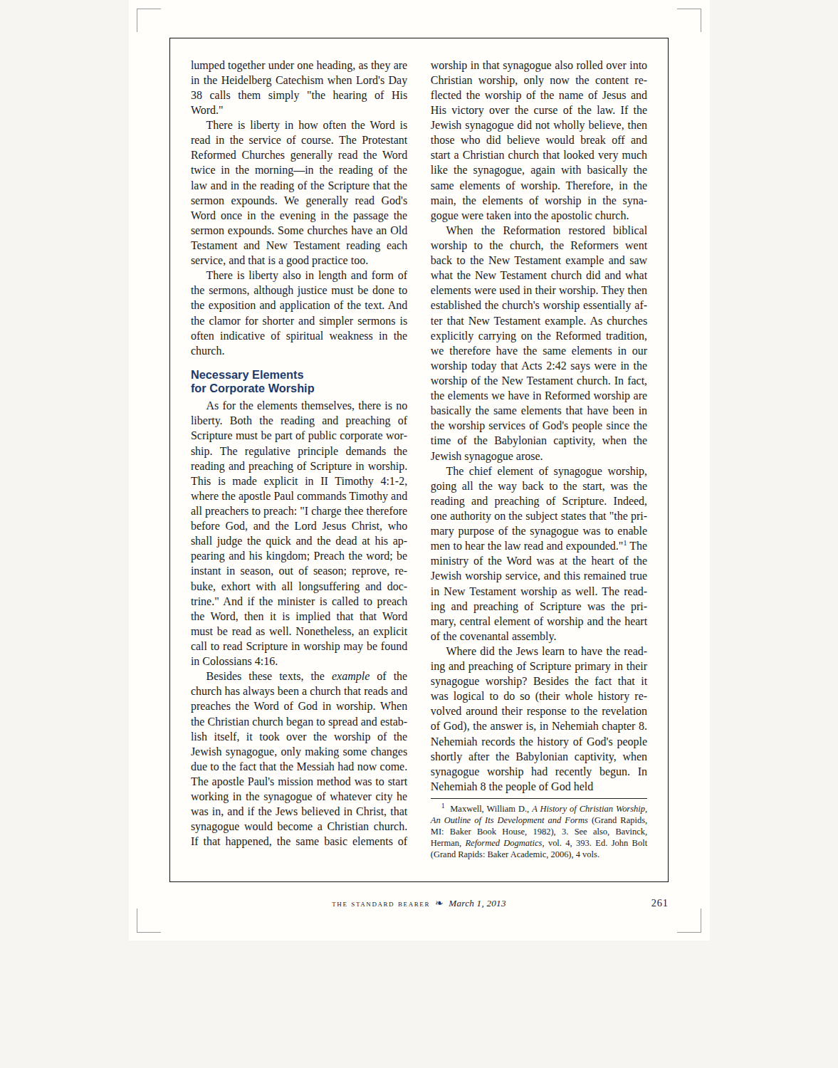lumped together under one heading, as they are in the Heidelberg Catechism when Lord's Day 38 calls them simply "the hearing of His Word."
There is liberty in how often the Word is read in the service of course. The Protestant Reformed Churches generally read the Word twice in the morning—in the reading of the law and in the reading of the Scripture that the sermon expounds. We generally read God's Word once in the evening in the passage the sermon expounds. Some churches have an Old Testament and New Testament reading each service, and that is a good practice too.
There is liberty also in length and form of the sermons, although justice must be done to the exposition and application of the text. And the clamor for shorter and simpler sermons is often indicative of spiritual weakness in the church.
Necessary Elements
for Corporate Worship
As for the elements themselves, there is no liberty. Both the reading and preaching of Scripture must be part of public corporate worship. The regulative principle demands the reading and preaching of Scripture in worship. This is made explicit in II Timothy 4:1-2, where the apostle Paul commands Timothy and all preachers to preach: "I charge thee therefore before God, and the Lord Jesus Christ, who shall judge the quick and the dead at his appearing and his kingdom; Preach the word; be instant in season, out of season; reprove, rebuke, exhort with all longsuffering and doctrine." And if the minister is called to preach the Word, then it is implied that that Word must be read as well. Nonetheless, an explicit call to read Scripture in worship may be found in Colossians 4:16.
Besides these texts, the example of the church has always been a church that reads and preaches the Word of God in worship. When the Christian church began to spread and establish itself, it took over the worship of the Jewish synagogue, only making some changes due to the fact that the Messiah had now come. The apostle Paul's mission method was to start working in the synagogue of whatever city he was in, and if the Jews believed in Christ, that synagogue would become a Christian church. If that happened, the same basic elements of worship in that synagogue also rolled over into Christian worship, only now the content reflected the worship of the name of Jesus and His victory over the curse of the law. If the Jewish synagogue did not wholly believe, then those who did believe would break off and start a Christian church that looked very much like the synagogue, again with basically the same elements of worship. Therefore, in the main, the elements of worship in the synagogue were taken into the apostolic church.
When the Reformation restored biblical worship to the church, the Reformers went back to the New Testament example and saw what the New Testament church did and what elements were used in their worship. They then established the church's worship essentially after that New Testament example. As churches explicitly carrying on the Reformed tradition, we therefore have the same elements in our worship today that Acts 2:42 says were in the worship of the New Testament church. In fact, the elements we have in Reformed worship are basically the same elements that have been in the worship services of God's people since the time of the Babylonian captivity, when the Jewish synagogue arose.
The chief element of synagogue worship, going all the way back to the start, was the reading and preaching of Scripture. Indeed, one authority on the subject states that "the primary purpose of the synagogue was to enable men to hear the law read and expounded."1 The ministry of the Word was at the heart of the Jewish worship service, and this remained true in New Testament worship as well. The reading and preaching of Scripture was the primary, central element of worship and the heart of the covenantal assembly.
Where did the Jews learn to have the reading and preaching of Scripture primary in their synagogue worship? Besides the fact that it was logical to do so (their whole history revolved around their response to the revelation of God), the answer is, in Nehemiah chapter 8. Nehemiah records the history of God's people shortly after the Babylonian captivity, when synagogue worship had recently begun. In Nehemiah 8 the people of God held
1 Maxwell, William D., A History of Christian Worship, An Outline of Its Development and Forms (Grand Rapids, MI: Baker Book House, 1982), 3. See also, Bavinck, Herman, Reformed Dogmatics, vol. 4, 393. Ed. John Bolt (Grand Rapids: Baker Academic, 2006), 4 vols.
The Standard Bearer ❧ March 1, 2013
261